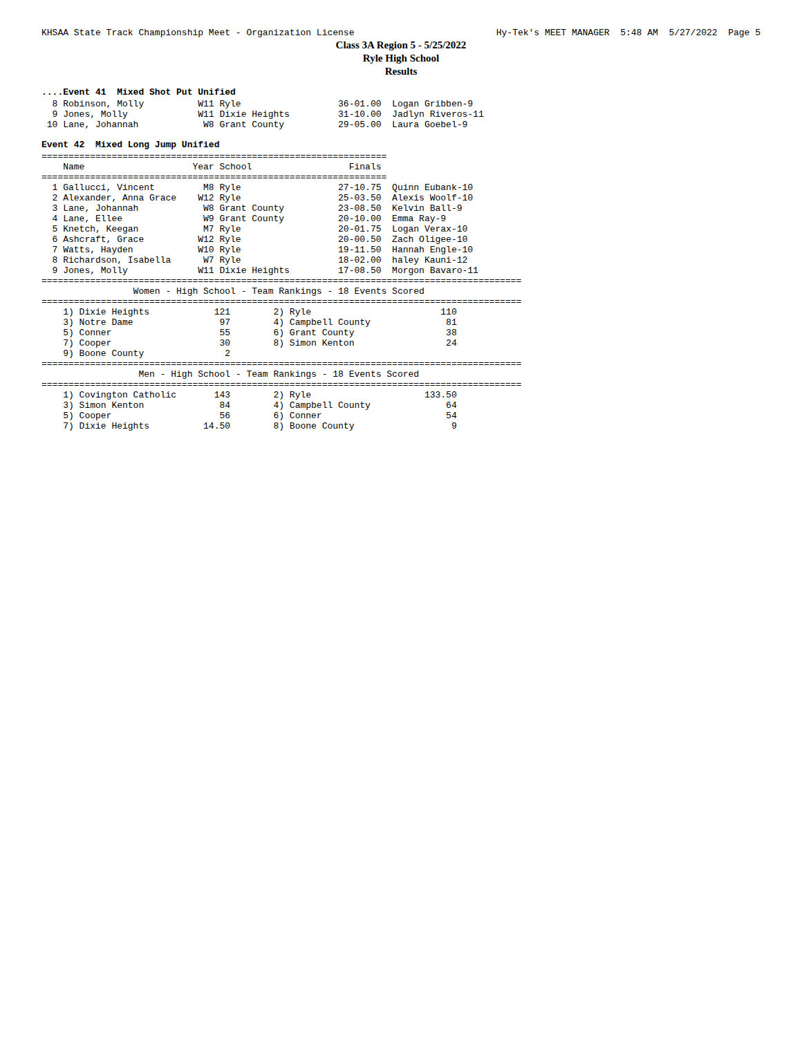KHSAA State Track Championship Meet - Organization License
Hy-Tek's MEET MANAGER 5:48 AM 5/27/2022 Page 5
Class 3A Region 5 - 5/25/2022
Ryle High School
Results
....Event 41 Mixed Shot Put Unified
  8 Robinson, Molly          W11 Ryle                  36-01.00  Logan Gribben-9
  9 Jones, Molly             W11 Dixie Heights         31-10.00  Jadlyn Riveros-11
 10 Lane, Johannah            W8 Grant County          29-05.00  Laura Goebel-9
Event 42 Mixed Long Jump Unified
================================================================
    Name                    Year School                  Finals
================================================================
  1 Gallucci, Vincent         M8 Ryle                  27-10.75  Quinn Eubank-10
  2 Alexander, Anna Grace    W12 Ryle                  25-03.50  Alexis Woolf-10
  3 Lane, Johannah            W8 Grant County          23-08.50  Kelvin Ball-9
  4 Lane, Ellee               W9 Grant County          20-10.00  Emma Ray-9
  5 Knetch, Keegan            M7 Ryle                  20-01.75  Logan Verax-10
  6 Ashcraft, Grace          W12 Ryle                  20-00.50  Zach Oligee-10
  7 Watts, Hayden            W10 Ryle                  19-11.50  Hannah Engle-10
  8 Richardson, Isabella      W7 Ryle                  18-02.00  haley Kauni-12
  9 Jones, Molly             W11 Dixie Heights         17-08.50  Morgon Bavaro-11
=========================================================================================
                 Women - High School - Team Rankings - 18 Events Scored
=========================================================================================
    1) Dixie Heights            121        2) Ryle                        110
    3) Notre Dame                97        4) Campbell County              81
    5) Conner                    55        6) Grant County                 38
    7) Cooper                    30        8) Simon Kenton                 24
    9) Boone County               2
=========================================================================================
                  Men - High School - Team Rankings - 18 Events Scored
=========================================================================================
    1) Covington Catholic       143        2) Ryle                     133.50
    3) Simon Kenton              84        4) Campbell County              64
    5) Cooper                    56        6) Conner                       54
    7) Dixie Heights          14.50        8) Boone County                  9